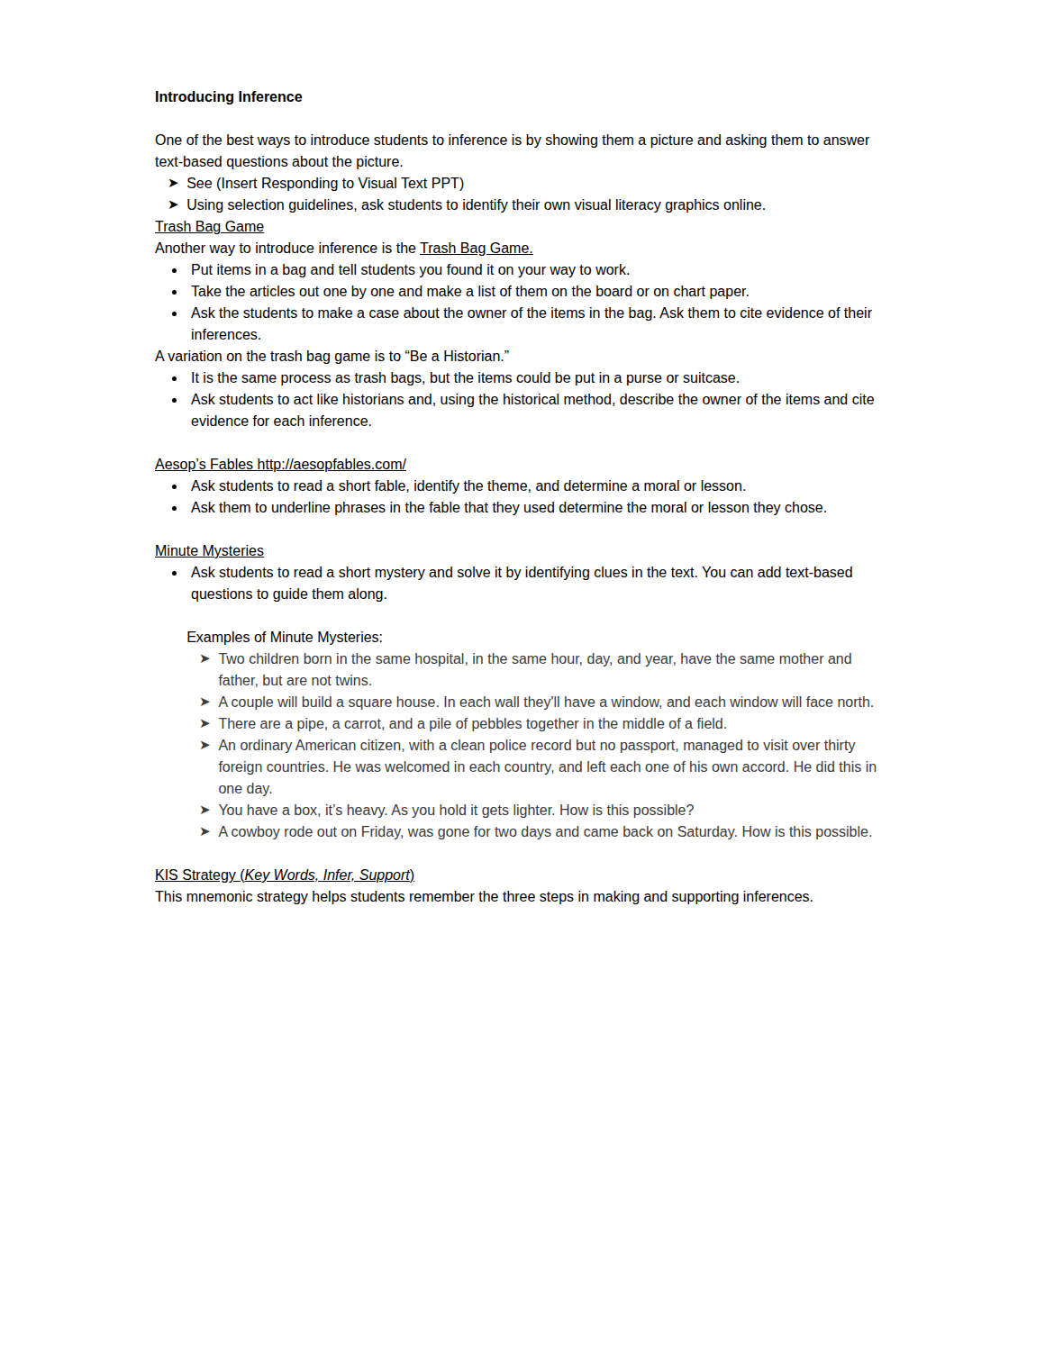Introducing Inference
One of the best ways to introduce students to inference is by showing them a picture and asking them to answer text-based questions about the picture.
See (Insert Responding to Visual Text PPT)
Using selection guidelines, ask students to identify their own visual literacy graphics online.
Trash Bag Game
Another way to introduce inference is the Trash Bag Game.
Put items in a bag and tell students you found it on your way to work.
Take the articles out one by one and make a list of them on the board or on chart paper.
Ask the students to make a case about the owner of the items in the bag. Ask them to cite evidence of their inferences.
A variation on the trash bag game is to “Be a Historian.”
It is the same process as trash bags, but the items could be put in a purse or suitcase.
Ask students to act like historians and, using the historical method, describe the owner of the items and cite evidence for each inference.
Aesop’s Fables http://aesopfables.com/
Ask students to read a short fable, identify the theme, and determine a moral or lesson.
Ask them to underline phrases in the fable that they used determine the moral or lesson they chose.
Minute Mysteries
Ask students to read a short mystery and solve it by identifying clues in the text. You can add text-based questions to guide them along.
Examples of Minute Mysteries:
Two children born in the same hospital, in the same hour, day, and year, have the same mother and father, but are not twins.
A couple will build a square house. In each wall they'll have a window, and each window will face north.
There are a pipe, a carrot, and a pile of pebbles together in the middle of a field.
An ordinary American citizen, with a clean police record but no passport, managed to visit over thirty foreign countries. He was welcomed in each country, and left each one of his own accord. He did this in one day.
You have a box, it’s heavy. As you hold it gets lighter. How is this possible?
A cowboy rode out on Friday, was gone for two days and came back on Saturday. How is this possible.
KIS Strategy (Key Words, Infer, Support)
This mnemonic strategy helps students remember the three steps in making and supporting inferences.